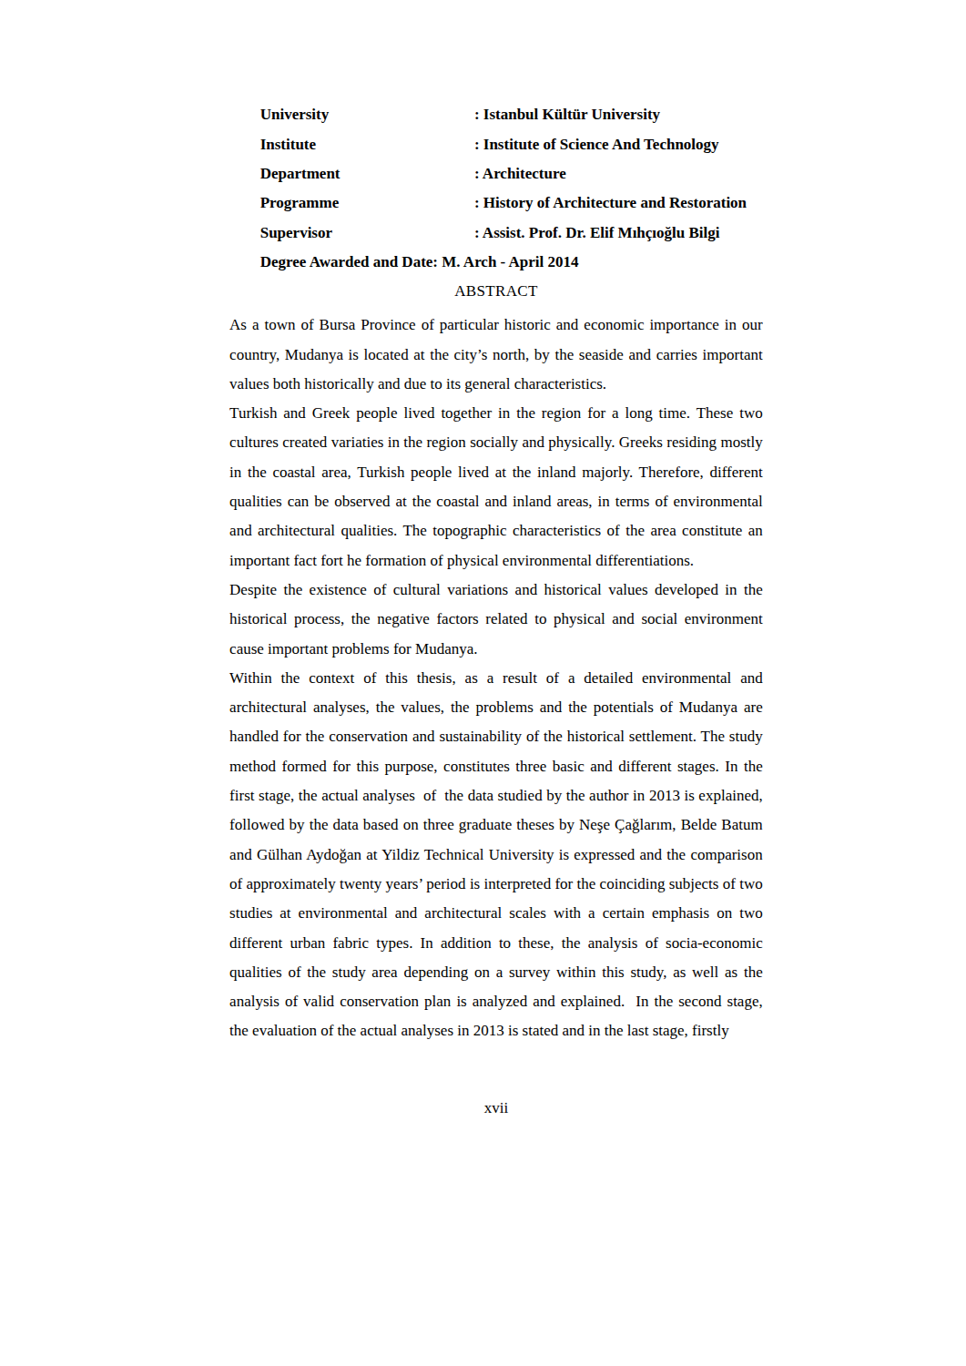University : Istanbul Kültür University
Institute : Institute of Science And Technology
Department : Architecture
Programme : History of Architecture and Restoration
Supervisor : Assist. Prof. Dr. Elif Mıhçıoğlu Bilgi
Degree Awarded and Date: M. Arch - April 2014
ABSTRACT
As a town of Bursa Province of particular historic and economic importance in our country, Mudanya is located at the city’s north, by the seaside and carries important values both historically and due to its general characteristics.
Turkish and Greek people lived together in the region for a long time. These two cultures created variaties in the region socially and physically. Greeks residing mostly in the coastal area, Turkish people lived at the inland majorly. Therefore, different qualities can be observed at the coastal and inland areas, in terms of environmental and architectural qualities. The topographic characteristics of the area constitute an important fact fort he formation of physical environmental differentiations.
Despite the existence of cultural variations and historical values developed in the historical process, the negative factors related to physical and social environment cause important problems for Mudanya.
Within the context of this thesis, as a result of a detailed environmental and architectural analyses, the values, the problems and the potentials of Mudanya are handled for the conservation and sustainability of the historical settlement. The study method formed for this purpose, constitutes three basic and different stages. In the first stage, the actual analyses of the data studied by the author in 2013 is explained, followed by the data based on three graduate theses by Neşe Çağlarım, Belde Batum and Gülhan Aydoğan at Yildiz Technical University is expressed and the comparison of approximately twenty years’ period is interpreted for the coinciding subjects of two studies at environmental and architectural scales with a certain emphasis on two different urban fabric types. In addition to these, the analysis of socia-economic qualities of the study area depending on a survey within this study, as well as the analysis of valid conservation plan is analyzed and explained. In the second stage, the evaluation of the actual analyses in 2013 is stated and in the last stage, firstly
xvii